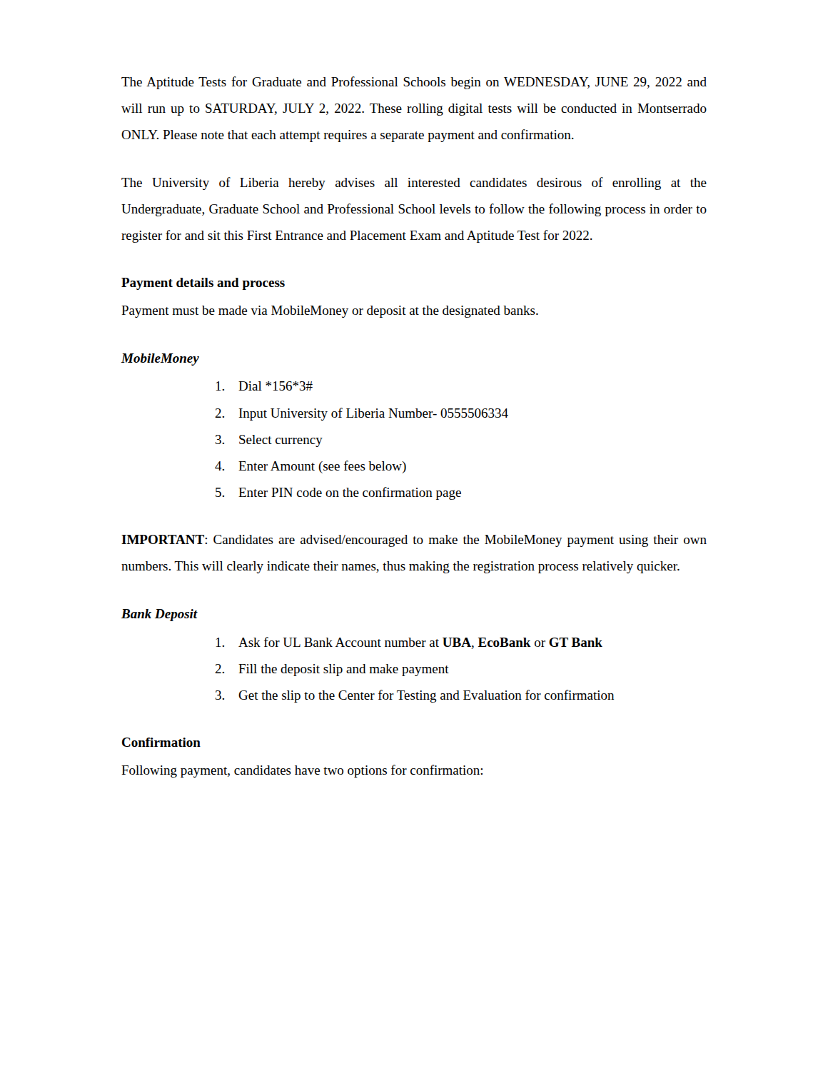The Aptitude Tests for Graduate and Professional Schools begin on WEDNESDAY, JUNE 29, 2022 and will run up to SATURDAY, JULY 2, 2022. These rolling digital tests will be conducted in Montserrado ONLY. Please note that each attempt requires a separate payment and confirmation.
The University of Liberia hereby advises all interested candidates desirous of enrolling at the Undergraduate, Graduate School and Professional School levels to follow the following process in order to register for and sit this First Entrance and Placement Exam and Aptitude Test for 2022.
Payment details and process
Payment must be made via MobileMoney or deposit at the designated banks.
MobileMoney
Dial *156*3#
Input University of Liberia Number- 0555506334
Select currency
Enter Amount (see fees below)
Enter PIN code on the confirmation page
IMPORTANT: Candidates are advised/encouraged to make the MobileMoney payment using their own numbers. This will clearly indicate their names, thus making the registration process relatively quicker.
Bank Deposit
Ask for UL Bank Account number at UBA, EcoBank or GT Bank
Fill the deposit slip and make payment
Get the slip to the Center for Testing and Evaluation for confirmation
Confirmation
Following payment, candidates have two options for confirmation: